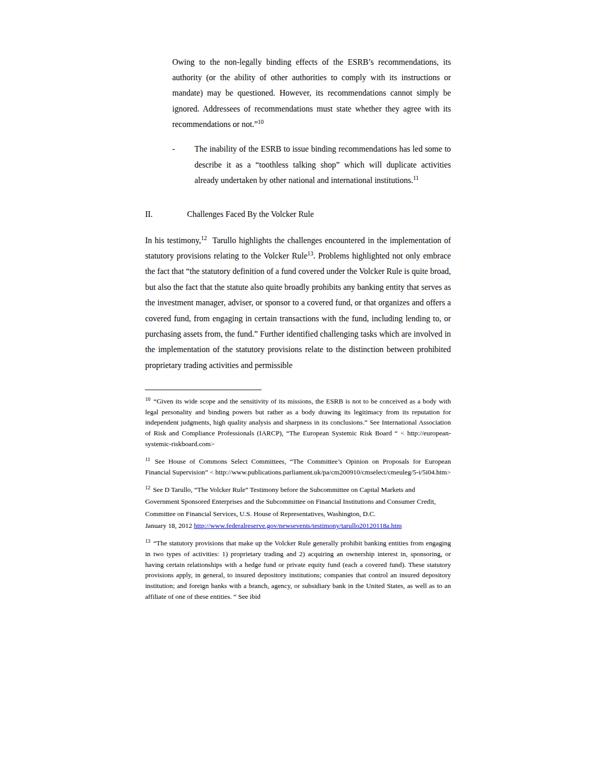Owing to the non-legally binding effects of the ESRB’s recommendations, its authority (or the ability of other authorities to comply with its instructions or mandate) may be questioned. However, its recommendations cannot simply be ignored. Addressees of recommendations must state whether they agree with its recommendations or not.”10
-
The inability of the ESRB to issue binding recommendations has led some to describe it as a “toothless talking shop” which will duplicate activities already undertaken by other national and international institutions.11
II.
Challenges Faced By the Volcker Rule
In his testimony,12 Tarullo highlights the challenges encountered in the implementation of statutory provisions relating to the Volcker Rule13. Problems highlighted not only embrace the fact that “the statutory definition of a fund covered under the Volcker Rule is quite broad, but also the fact that the statute also quite broadly prohibits any banking entity that serves as the investment manager, adviser, or sponsor to a covered fund, or that organizes and offers a covered fund, from engaging in certain transactions with the fund, including lending to, or purchasing assets from, the fund.” Further identified challenging tasks which are involved in the implementation of the statutory provisions relate to the distinction between prohibited proprietary trading activities and permissible
10 “Given its wide scope and the sensitivity of its missions, the ESRB is not to be conceived as a body with legal personality and binding powers but rather as a body drawing its legitimacy from its reputation for independent judgments, high quality analysis and sharpness in its conclusions.” See International Association of Risk and Compliance Professionals (IARCP), “The European Systemic Risk Board “ < http://european-systemic-riskboard.com>
11 See House of Commons Select Committees, “The Committee’s Opinion on Proposals for European Financial Supervision” < http://www.publications.parliament.uk/pa/cm200910/cmselect/cmeuleg/5-i/5i04.htm>
12 See D Tarullo, “The Volcker Rule” Testimony before the Subcommittee on Capital Markets and
Government Sponsored Enterprises and the Subcommittee on Financial Institutions and Consumer Credit,
Committee on Financial Services, U.S. House of Representatives, Washington, D.C.
January 18, 2012 http://www.federalreserve.gov/newsevents/testimony/tarullo20120118a.htm
13 “The statutory provisions that make up the Volcker Rule generally prohibit banking entities from engaging in two types of activities: 1) proprietary trading and 2) acquiring an ownership interest in, sponsoring, or having certain relationships with a hedge fund or private equity fund (each a covered fund). These statutory provisions apply, in general, to insured depository institutions; companies that control an insured depository institution; and foreign banks with a branch, agency, or subsidiary bank in the United States, as well as to an affiliate of one of these entities. “ See ibid